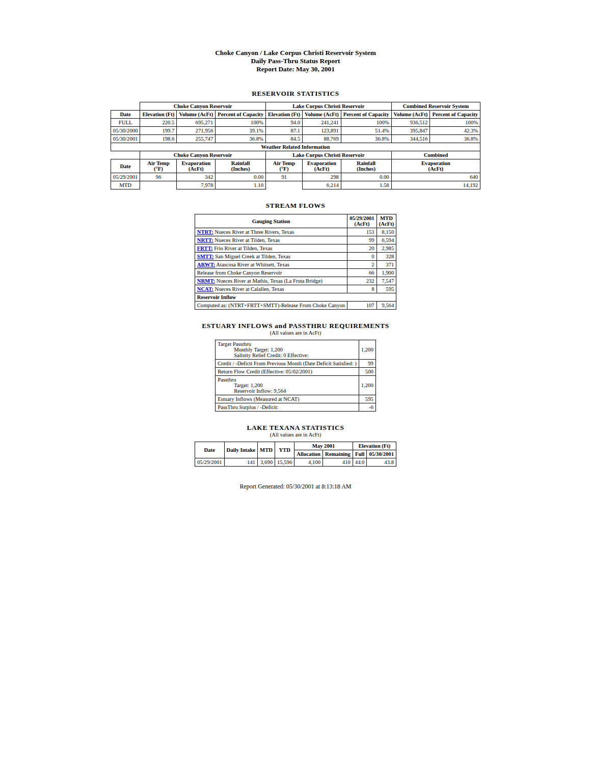Choke Canyon / Lake Corpus Christi Reservoir System
Daily Pass-Thru Status Report
Report Date: May 30, 2001
RESERVOIR STATISTICS
| | Choke Canyon Reservoir | Lake Corpus Christi Reservoir | Combined Reservoir System |
| --- | --- | --- | --- |
| Date | Elevation (Ft) | Volume (AcFt) | Percent of Capacity | Elevation (Ft) | Volume (AcFt) | Percent of Capacity | Volume (AcFt) | Percent of Capacity |
| FULL | 220.5 | 695,271 | 100% | 94.0 | 241,241 | 100% | 936,512 | 100% |
| 05/30/2000 | 199.7 | 271,956 | 39.1% | 87.1 | 123,891 | 51.4% | 395,847 | 42.3% |
| 05/30/2001 | 198.6 | 255,747 | 36.8% | 84.5 | 88,769 | 36.8% | 344,516 | 36.8% |
| Weather Related Information |
| | Choke Canyon Reservoir | Lake Corpus Christi Reservoir | Combined |
| Date | Air Temp (°F) | Evaporation (AcFt) | Rainfall (Inches) | Air Temp (°F) | Evaporation (AcFt) | Rainfall (Inches) | Evaporation (AcFt) |
| 05/29/2001 | 96 | 342 | 0.00 | 91 | 298 | 0.00 | 640 |
| MTD | | 7,978 | 1.10 | | 6,214 | 1.58 | 14,192 |
STREAM FLOWS
| Gauging Station | 05/29/2001 (AcFt) | MTD (AcFt) |
| --- | --- | --- |
| NTRT: Nueces River at Three Rivers, Texas | 153 | 8,150 |
| NRTT: Nueces River at Tilden, Texas | 99 | 6,594 |
| FRTT: Frio River at Tilden, Texas | 20 | 2,985 |
| SMTT: San Miguel Creek at Tilden, Texas | 0 | 328 |
| ARWT: Atascosa River at Whitsett, Texas | 2 | 371 |
| Release from Choke Canyon Reservoir | 66 | 1,900 |
| NRMT: Nueces River at Mathis, Texas (La Fruta Bridge) | 232 | 7,547 |
| NCAT: Nueces River at Calallen, Texas | 8 | 595 |
| Reservoir Inflow |
| Computed as: (NTRT+FRTT+SMTT)-Release From Choke Canyon | 107 | 9,564 |
ESTUARY INFLOWS and PASSTHRU REQUIREMENTS
(All values are in AcFt)
| Target Passthru Monthly Target: 1,200 Salinity Relief Credit: 0 Effective: | 1,200 |
| Credit / -Deficit From Previous Month (Date Deficit Satisfied: ) | 99 |
| Return Flow Credit (Effective: 05/02/2001) | 500 |
| Passthru Target: 1,200 Reservoir Inflow: 9,564 | 1,200 |
| Estuary Inflows (Measured at NCAT) | 595 |
| PassThru Surplus / -Deficit: | -6 |
LAKE TEXANA STATISTICS
(All values are in AcFt)
| Date | Daily Intake | MTD | YTD | May 2001 | Elevation (Ft) |
| --- | --- | --- | --- | --- | --- |
| Allocation | Remaining | Full | 05/30/2001 |
| 05/29/2001 | 141 | 3,690 | 15,596 | 4,100 | 410 | 44.0 | 43.8 |
Report Generated: 05/30/2001 at 8:13:18 AM